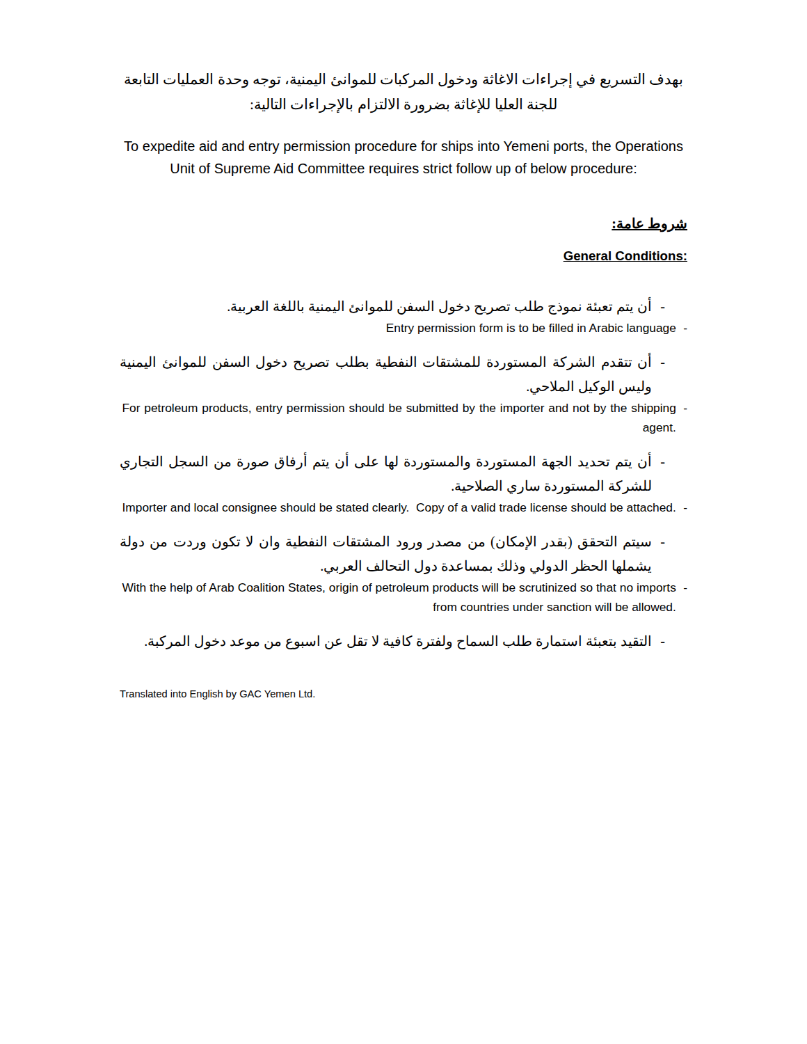بهدف التسريع في إجراءات الاغاثة ودخول المركبات للموانئ اليمنية، توجه وحدة العمليات التابعة للجنة العليا للإغاثة بضرورة الالتزام بالإجراءات التالية:
To expedite aid and entry permission procedure for ships into Yemeni ports, the Operations Unit of Supreme Aid Committee requires strict follow up of below procedure:
شروط عامة:
General Conditions:
-أن يتم تعبئة نموذج طلب تصريح دخول السفن للموانئ اليمنية باللغة العربية.
Entry permission form is to be filled in Arabic language-
-أن تتقدم الشركة المستوردة للمشتقات النفطية بطلب تصريح دخول السفن للموانئ اليمنية وليس الوكيل الملاحي.
For petroleum products, entry permission should be submitted by the importer and not by the shipping agent.-
-أن يتم تحديد الجهة المستوردة والمستوردة لها على أن يتم أرفاق صورة من السجل التجاري للشركة المستوردة ساري الصلاحية.
Importer and local consignee should be stated clearly. Copy of a valid trade license should be attached.-
-سيتم التحقق (بقدر الإمكان) من مصدر ورود المشتقات النفطية وان لا تكون وردت من دولة يشملها الحظر الدولي وذلك بمساعدة دول التحالف العربي.
With the help of Arab Coalition States, origin of petroleum products will be scrutinized so that no imports from countries under sanction will be allowed.-
-التقيد بتعبئة استمارة طلب السماح ولفترة كافية لا تقل عن اسبوع من موعد دخول المركبة.
Translated into English by GAC Yemen Ltd.